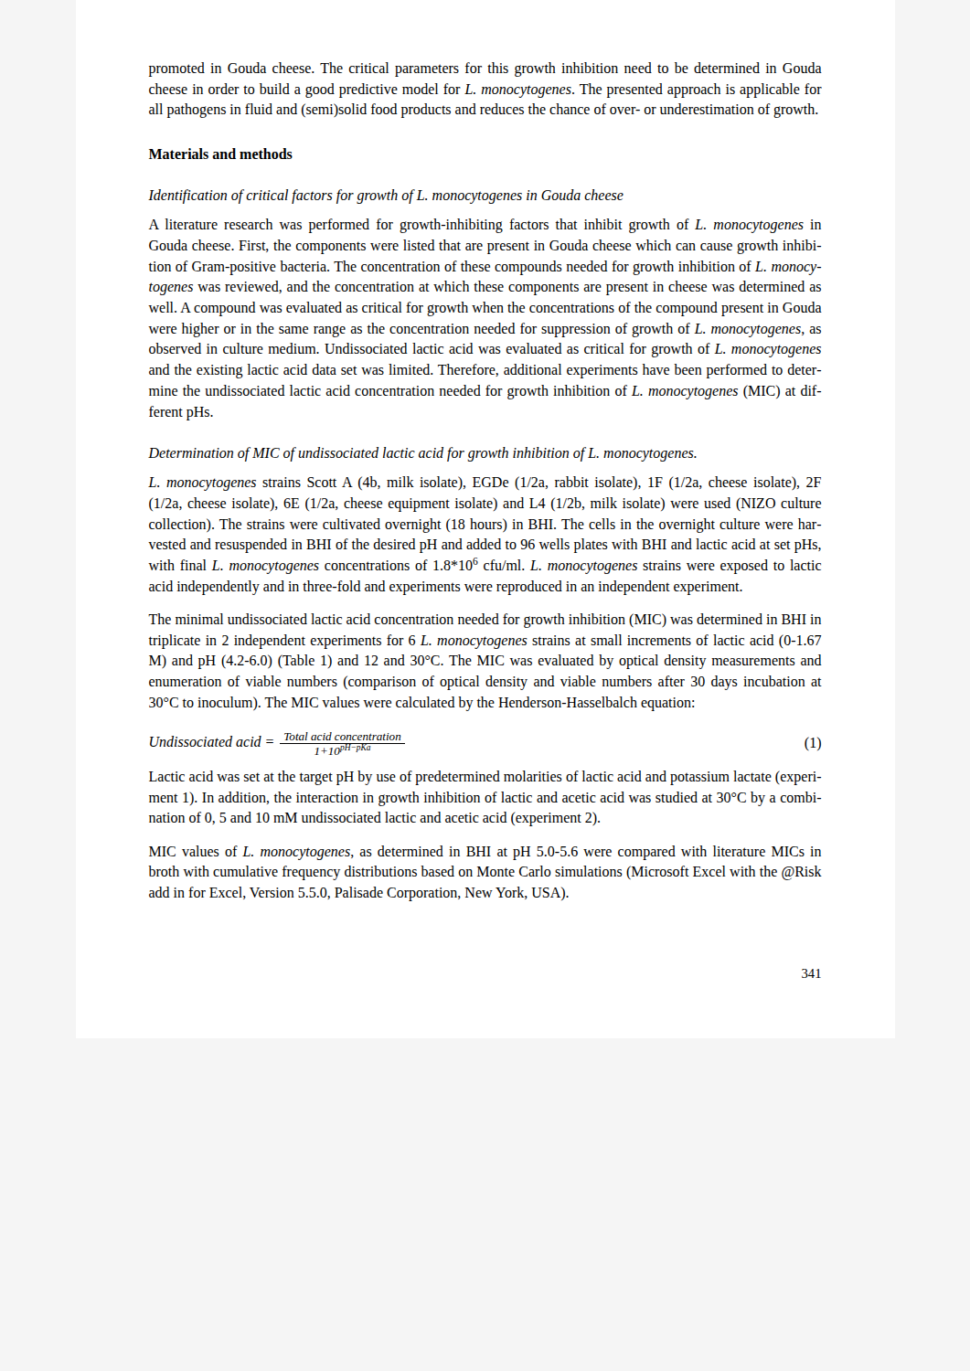promoted in Gouda cheese. The critical parameters for this growth inhibition need to be determined in Gouda cheese in order to build a good predictive model for L. monocytogenes. The presented approach is applicable for all pathogens in fluid and (semi)solid food products and reduces the chance of over- or underestimation of growth.
Materials and methods
Identification of critical factors for growth of L. monocytogenes in Gouda cheese
A literature research was performed for growth-inhibiting factors that inhibit growth of L. monocytogenes in Gouda cheese. First, the components were listed that are present in Gouda cheese which can cause growth inhibition of Gram-positive bacteria. The concentration of these compounds needed for growth inhibition of L. monocytogenes was reviewed, and the concentration at which these components are present in cheese was determined as well. A compound was evaluated as critical for growth when the concentrations of the compound present in Gouda were higher or in the same range as the concentration needed for suppression of growth of L. monocytogenes, as observed in culture medium. Undissociated lactic acid was evaluated as critical for growth of L. monocytogenes and the existing lactic acid data set was limited. Therefore, additional experiments have been performed to determine the undissociated lactic acid concentration needed for growth inhibition of L. monocytogenes (MIC) at different pHs.
Determination of MIC of undissociated lactic acid for growth inhibition of L. monocytogenes.
L. monocytogenes strains Scott A (4b, milk isolate), EGDe (1/2a, rabbit isolate), 1F (1/2a, cheese isolate), 2F (1/2a, cheese isolate), 6E (1/2a, cheese equipment isolate) and L4 (1/2b, milk isolate) were used (NIZO culture collection). The strains were cultivated overnight (18 hours) in BHI. The cells in the overnight culture were harvested and resuspended in BHI of the desired pH and added to 96 wells plates with BHI and lactic acid at set pHs, with final L. monocytogenes concentrations of 1.8*106 cfu/ml. L. monocytogenes strains were exposed to lactic acid independently and in three-fold and experiments were reproduced in an independent experiment.
The minimal undissociated lactic acid concentration needed for growth inhibition (MIC) was determined in BHI in triplicate in 2 independent experiments for 6 L. monocytogenes strains at small increments of lactic acid (0-1.67 M) and pH (4.2-6.0) (Table 1) and 12 and 30°C. The MIC was evaluated by optical density measurements and enumeration of viable numbers (comparison of optical density and viable numbers after 30 days incubation at 30°C to inoculum). The MIC values were calculated by the Henderson-Hasselbalch equation:
Undissociated acid = Total acid concentration 1+10pH−pKa (1)
Lactic acid was set at the target pH by use of predetermined molarities of lactic acid and potassium lactate (experiment 1). In addition, the interaction in growth inhibition of lactic and acetic acid was studied at 30°C by a combination of 0, 5 and 10 mM undissociated lactic and acetic acid (experiment 2).
MIC values of L. monocytogenes, as determined in BHI at pH 5.0-5.6 were compared with literature MICs in broth with cumulative frequency distributions based on Monte Carlo simulations (Microsoft Excel with the @Risk add in for Excel, Version 5.5.0, Palisade Corporation, New York, USA).
341